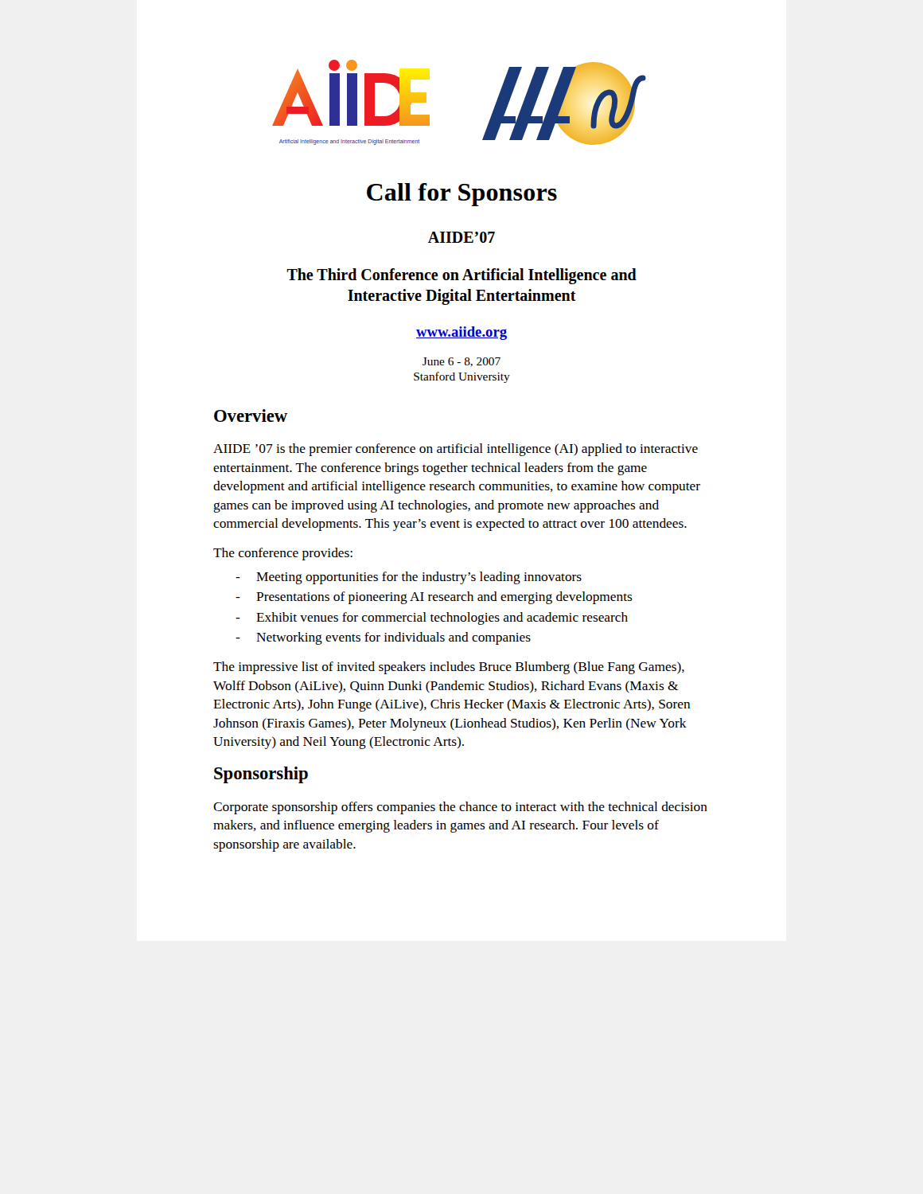Artificial Intelligence and Interactive Digital Entertainment
Call for Sponsors
AIIDE’07
The Third Conference on Artificial Intelligence and
Interactive Digital Entertainment
www.aiide.org
June 6 - 8, 2007
Stanford University
Overview
AIIDE ’07 is the premier conference on artificial intelligence (AI) applied to interactive entertainment. The conference brings together technical leaders from the game development and artificial intelligence research communities, to examine how computer games can be improved using AI technologies, and promote new approaches and commercial developments. This year’s event is expected to attract over 100 attendees.
The conference provides:
Meeting opportunities for the industry’s leading innovators
Presentations of pioneering AI research and emerging developments
Exhibit venues for commercial technologies and academic research
Networking events for individuals and companies
The impressive list of invited speakers includes Bruce Blumberg (Blue Fang Games), Wolff Dobson (AiLive), Quinn Dunki (Pandemic Studios), Richard Evans (Maxis & Electronic Arts), John Funge (AiLive), Chris Hecker (Maxis & Electronic Arts), Soren Johnson (Firaxis Games), Peter Molyneux (Lionhead Studios), Ken Perlin (New York University) and Neil Young (Electronic Arts).
Sponsorship
Corporate sponsorship offers companies the chance to interact with the technical decision makers, and influence emerging leaders in games and AI research. Four levels of sponsorship are available.